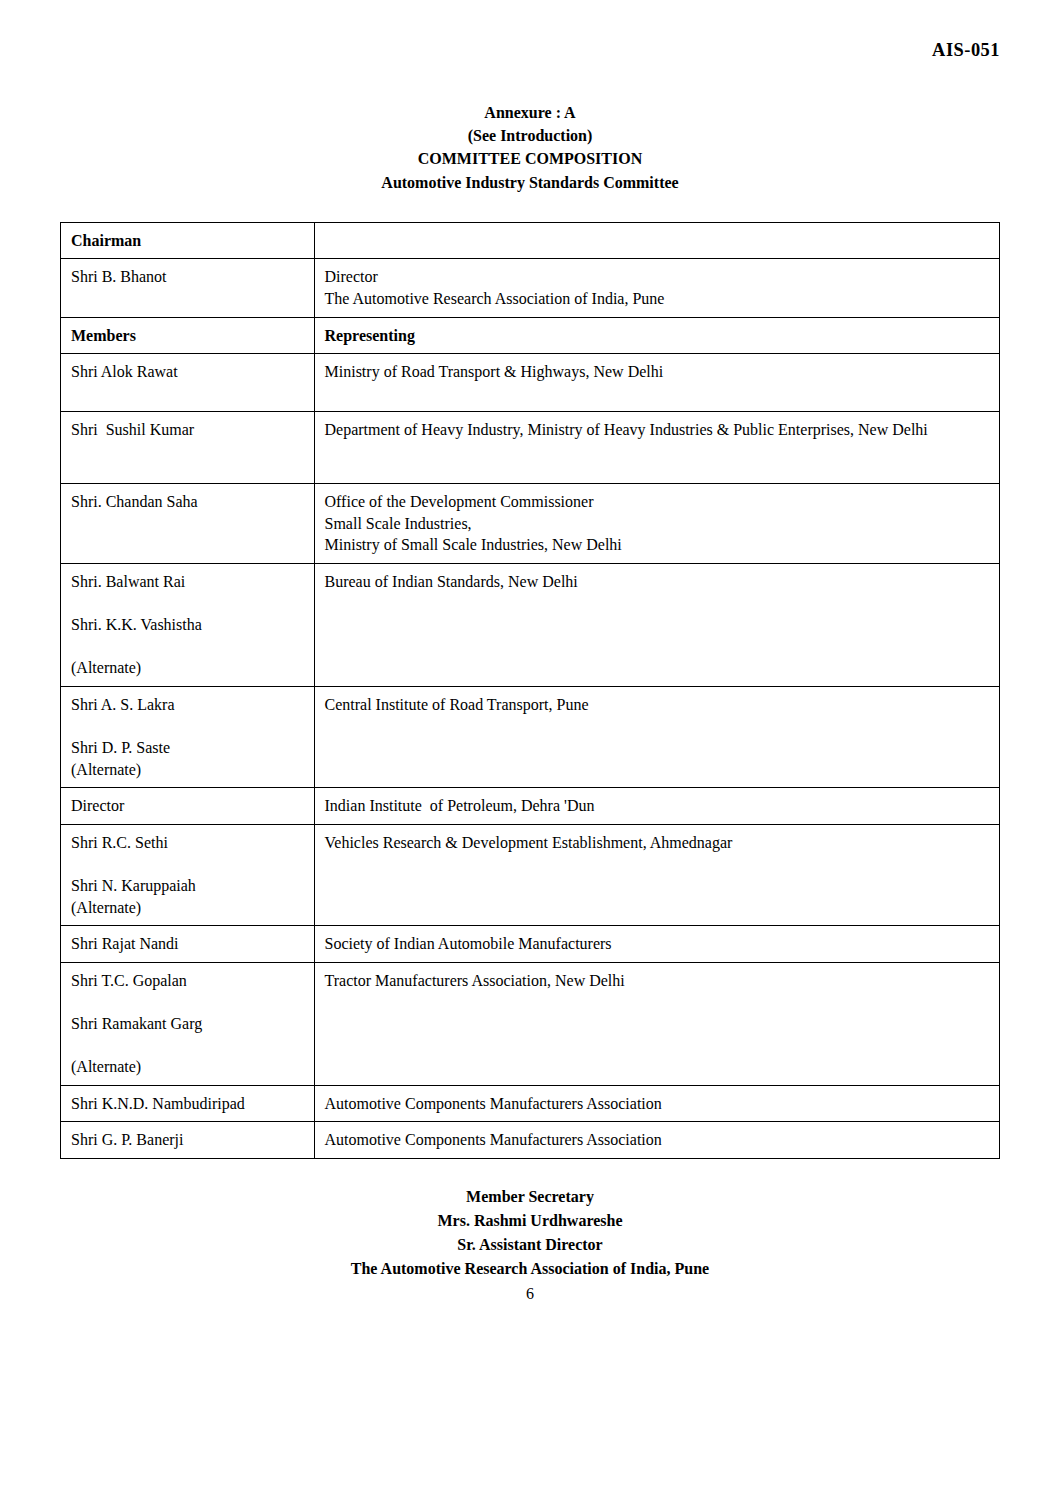AIS-051
Annexure : A (See Introduction) COMMITTEE COMPOSITION Automotive Industry Standards Committee
| Chairman | |
| Shri B. Bhanot | Director The Automotive Research Association of India, Pune |
| Members | Representing |
| Shri Alok Rawat | Ministry of Road Transport & Highways, New Delhi |
| Shri Sushil Kumar | Department of Heavy Industry, Ministry of Heavy Industries & Public Enterprises, New Delhi |
| Shri. Chandan Saha | Office of the Development Commissioner Small Scale Industries, Ministry of Small Scale Industries, New Delhi |
| Shri. Balwant Rai Shri. K.K. Vashistha (Alternate) | Bureau of Indian Standards, New Delhi |
| Shri A. S. Lakra Shri D. P. Saste (Alternate) | Central Institute of Road Transport, Pune |
| Director | Indian Institute of Petroleum, Dehra 'Dun |
| Shri R.C. Sethi Shri N. Karuppaiah (Alternate) | Vehicles Research & Development Establishment, Ahmednagar |
| Shri Rajat Nandi | Society of Indian Automobile Manufacturers |
| Shri T.C. Gopalan Shri Ramakant Garg (Alternate) | Tractor Manufacturers Association, New Delhi |
| Shri K.N.D. Nambudiripad | Automotive Components Manufacturers Association |
| Shri G. P. Banerji | Automotive Components Manufacturers Association |
Member Secretary
Mrs. Rashmi Urdhwareshe
Sr. Assistant Director
The Automotive Research Association of India, Pune
6